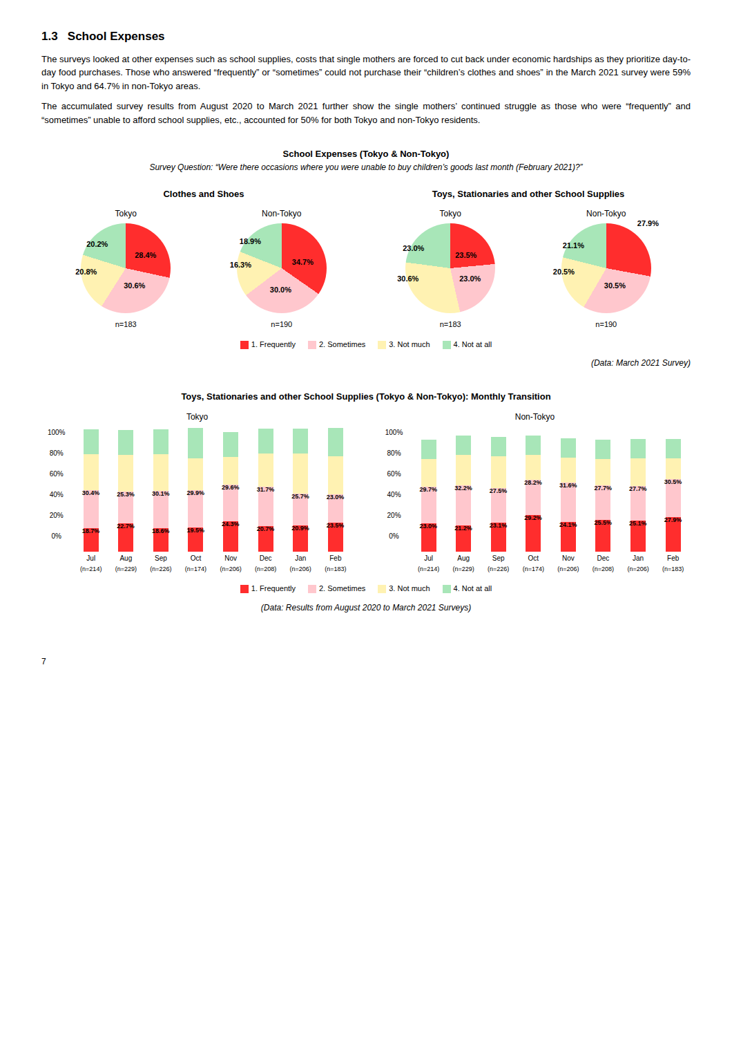1.3 School Expenses
The surveys looked at other expenses such as school supplies, costs that single mothers are forced to cut back under economic hardships as they prioritize day-to-day food purchases. Those who answered “frequently” or “sometimes” could not purchase their “children’s clothes and shoes” in the March 2021 survey were 59% in Tokyo and 64.7% in non-Tokyo areas.
The accumulated survey results from August 2020 to March 2021 further show the single mothers’ continued struggle as those who were “frequently” and “sometimes” unable to afford school supplies, etc., accounted for 50% for both Tokyo and non-Tokyo residents.
School Expenses (Tokyo & Non-Tokyo)
Survey Question: “Were there occasions where you were unable to buy children’s goods last month (February 2021)?”
Clothes and Shoes
Tokyo
28.4% 30.6% 20.8% 20.2%
n=183
Non-Tokyo
34.7% 30.0% 16.3% 18.9%
n=190
Toys, Stationaries and other School Supplies
Tokyo
23.5% 23.0% 30.6% 23.0%
n=183
Non-Tokyo
27.9% 30.5% 20.5% 21.1%
n=190
1. Frequently 2. Sometimes 3. Not much 4. Not at all
(Data: March 2021 Survey)
Toys, Stationaries and other School Supplies (Tokyo & Non-Tokyo): Monthly Transition
Tokyo
| 100% 80% 60% 40% 20% 0% | 30.4% 18.7% | 25.3% 22.7% | 30.1% 18.6% | 29.9% 19.5% | 29.6% 24.3% | 31.7% 20.7% | 25.7% 20.9% | 23.0% 23.5% |
| | Jul | Aug | Sep | Oct | Nov | Dec | Jan | Feb |
| | (n=214) | (n=229) | (n=226) | (n=174) | (n=206) | (n=208) | (n=206) | (n=183) |
Non-Tokyo
| 100% 80% 60% 40% 20% 0% | 29.7% 23.0% | 32.2% 21.2% | 27.5% 23.1% | 28.2% 29.2% | 31.6% 24.1% | 27.7% 25.5% | 27.7% 25.1% | 30.5% 27.9% |
| | Jul | Aug | Sep | Oct | Nov | Dec | Jan | Feb |
| | (n=214) | (n=229) | (n=226) | (n=174) | (n=206) | (n=208) | (n=206) | (n=183) |
1. Frequently 2. Sometimes 3. Not much 4. Not at all
(Data: Results from August 2020 to March 2021 Surveys)
7